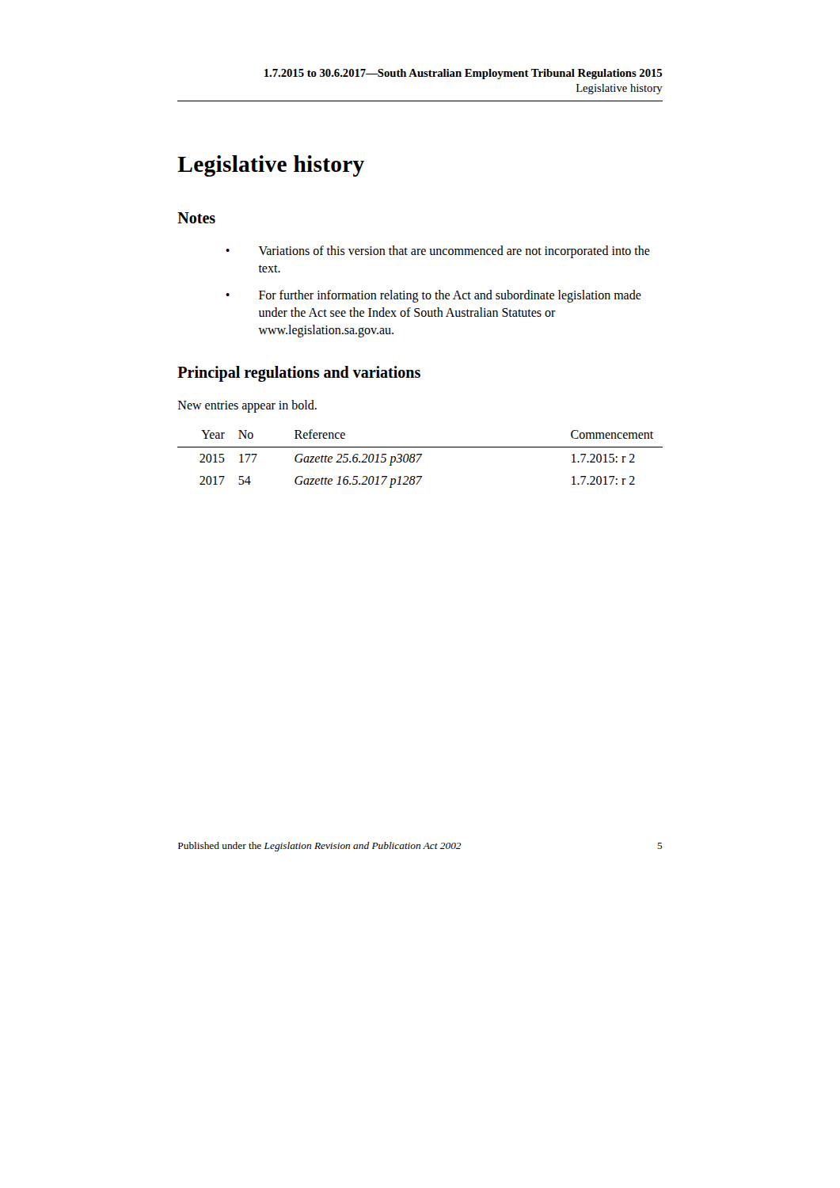1.7.2015 to 30.6.2017—South Australian Employment Tribunal Regulations 2015 Legislative history
Legislative history
Notes
Variations of this version that are uncommenced are not incorporated into the text.
For further information relating to the Act and subordinate legislation made under the Act see the Index of South Australian Statutes or www.legislation.sa.gov.au.
Principal regulations and variations
New entries appear in bold.
| Year | No | Reference | Commencement |
| --- | --- | --- | --- |
| 2015 | 177 | Gazette 25.6.2015 p3087 | 1.7.2015: r 2 |
| 2017 | 54 | Gazette 16.5.2017 p1287 | 1.7.2017: r 2 |
Published under the Legislation Revision and Publication Act 2002 5